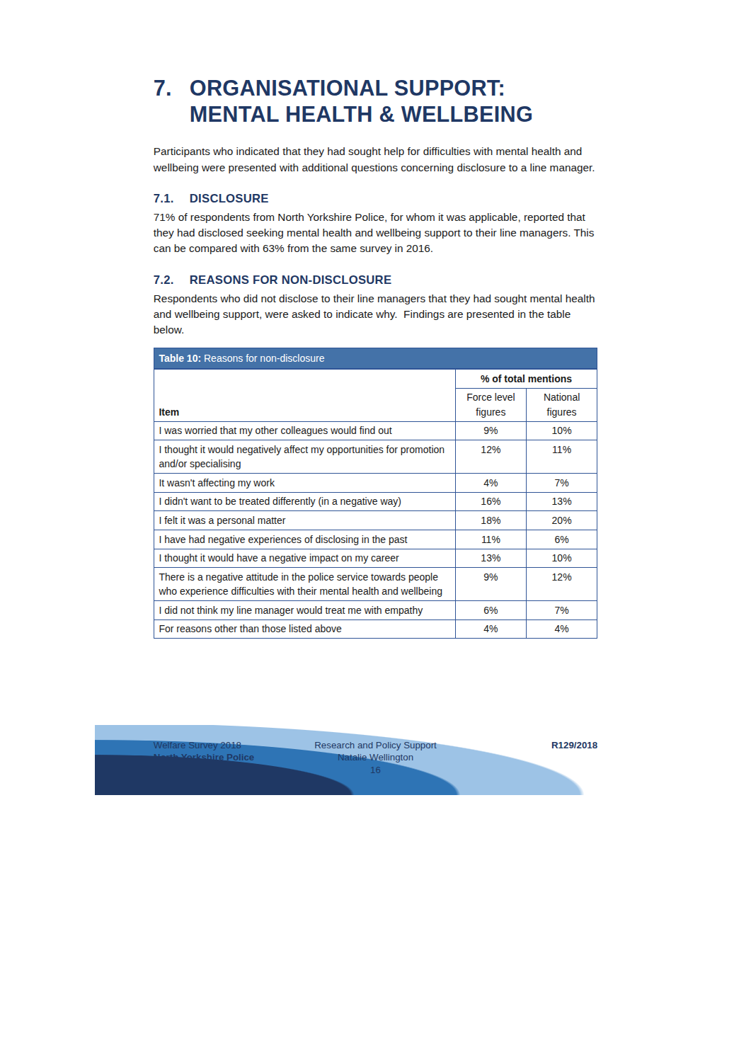7. ORGANISATIONAL SUPPORT: MENTAL HEALTH & WELLBEING
Participants who indicated that they had sought help for difficulties with mental health and wellbeing were presented with additional questions concerning disclosure to a line manager.
7.1. DISCLOSURE
71% of respondents from North Yorkshire Police, for whom it was applicable, reported that they had disclosed seeking mental health and wellbeing support to their line managers. This can be compared with 63% from the same survey in 2016.
7.2. REASONS FOR NON-DISCLOSURE
Respondents who did not disclose to their line managers that they had sought mental health and wellbeing support, were asked to indicate why. Findings are presented in the table below.
Table 10: Reasons for non-disclosure
| Item | % of total mentions |
| --- | --- |
| Force level figures | National figures |
| I was worried that my other colleagues would find out | 9% | 10% |
| I thought it would negatively affect my opportunities for promotion and/or specialising | 12% | 11% |
| It wasn't affecting my work | 4% | 7% |
| I didn't want to be treated differently (in a negative way) | 16% | 13% |
| I felt it was a personal matter | 18% | 20% |
| I have had negative experiences of disclosing in the past | 11% | 6% |
| I thought it would have a negative impact on my career | 13% | 10% |
| There is a negative attitude in the police service towards people who experience difficulties with their mental health and wellbeing | 9% | 12% |
| I did not think my line manager would treat me with empathy | 6% | 7% |
| For reasons other than those listed above | 4% | 4% |
Welfare Survey 2018
North Yorkshire Police
Research and Policy Support
Natalie Wellington
16
R129/2018